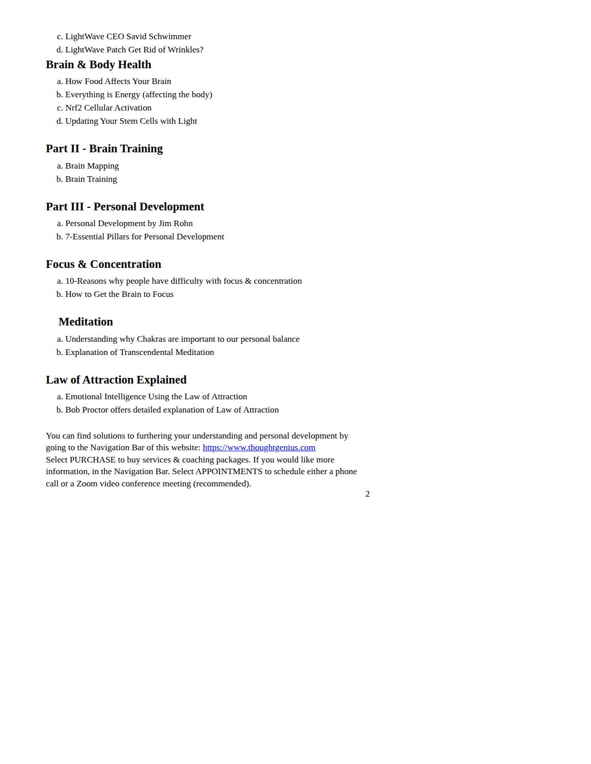LightWave CEO Savid Schwimmer
LightWave Patch Get Rid of Wrinkles?
Brain & Body Health
How Food Affects Your Brain
Everything is Energy (affecting the body)
Nrf2 Cellular Activation
Updating Your Stem Cells with Light
Part II - Brain Training
Brain Mapping
Brain Training
Part III - Personal Development
Personal Development by Jim Rohn
7-Essential Pillars for Personal Development
Focus & Concentration
10-Reasons why people have difficulty with focus & concentration
How to Get the Brain to Focus
Meditation
Understanding why Chakras are important to our personal balance
Explanation of Transcendental Meditation
Law of Attraction Explained
Emotional Intelligence Using the Law of Attraction
Bob Proctor offers detailed explanation of Law of Attraction
You can find solutions to furthering your understanding and personal development by going to the Navigation Bar of this website: https://www.thoughtgenius.com
Select PURCHASE to buy services & coaching packages. If you would like more information, in the Navigation Bar. Select APPOINTMENTS to schedule either a phone call or a Zoom video conference meeting (recommended).
2